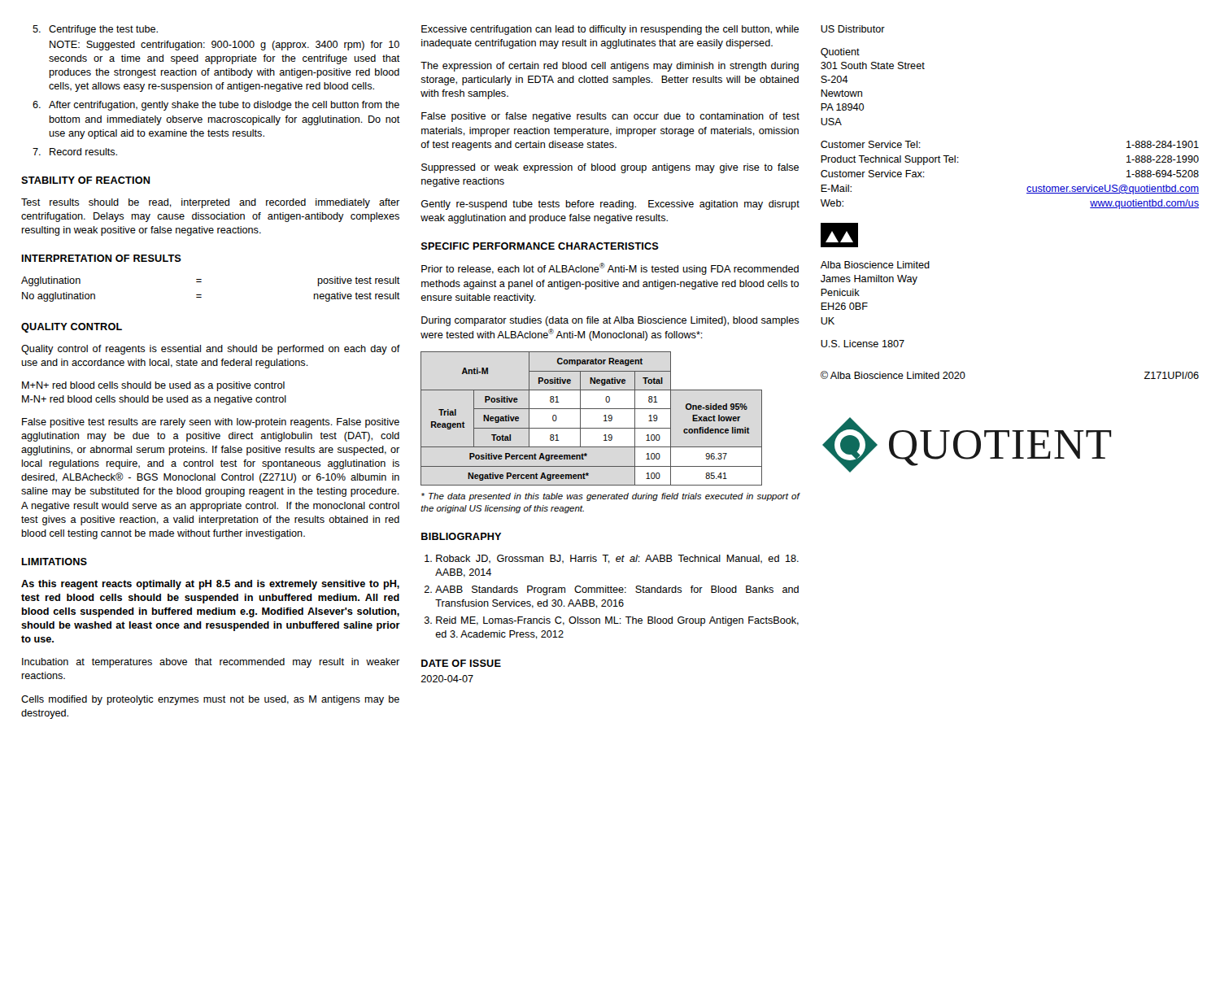Centrifuge the test tube. NOTE: Suggested centrifugation: 900-1000 g (approx. 3400 rpm) for 10 seconds or a time and speed appropriate for the centrifuge used that produces the strongest reaction of antibody with antigen-positive red blood cells, yet allows easy re-suspension of antigen-negative red blood cells.
After centrifugation, gently shake the tube to dislodge the cell button from the bottom and immediately observe macroscopically for agglutination. Do not use any optical aid to examine the tests results.
Record results.
Stability of Reaction
Test results should be read, interpreted and recorded immediately after centrifugation. Delays may cause dissociation of antigen-antibody complexes resulting in weak positive or false negative reactions.
Interpretation of Results
| Agglutination | = | positive test result |
| No agglutination | = | negative test result |
Quality Control
Quality control of reagents is essential and should be performed on each day of use and in accordance with local, state and federal regulations.
M+N+ red blood cells should be used as a positive control
M-N+ red blood cells should be used as a negative control
False positive test results are rarely seen with low-protein reagents. False positive agglutination may be due to a positive direct antiglobulin test (DAT), cold agglutinins, or abnormal serum proteins. If false positive results are suspected, or local regulations require, and a control test for spontaneous agglutination is desired, ALBAcheck® - BGS Monoclonal Control (Z271U) or 6-10% albumin in saline may be substituted for the blood grouping reagent in the testing procedure. A negative result would serve as an appropriate control. If the monoclonal control test gives a positive reaction, a valid interpretation of the results obtained in red blood cell testing cannot be made without further investigation.
Limitations
As this reagent reacts optimally at pH 8.5 and is extremely sensitive to pH, test red blood cells should be suspended in unbuffered medium. All red blood cells suspended in buffered medium e.g. Modified Alsever's solution, should be washed at least once and resuspended in unbuffered saline prior to use.
Incubation at temperatures above that recommended may result in weaker reactions.
Cells modified by proteolytic enzymes must not be used, as M antigens may be destroyed.
Excessive centrifugation can lead to difficulty in resuspending the cell button, while inadequate centrifugation may result in agglutinates that are easily dispersed.
The expression of certain red blood cell antigens may diminish in strength during storage, particularly in EDTA and clotted samples. Better results will be obtained with fresh samples.
False positive or false negative results can occur due to contamination of test materials, improper reaction temperature, improper storage of materials, omission of test reagents and certain disease states.
Suppressed or weak expression of blood group antigens may give rise to false negative reactions
Gently re-suspend tube tests before reading. Excessive agitation may disrupt weak agglutination and produce false negative results.
Specific Performance Characteristics
Prior to release, each lot of ALBAclone® Anti-M is tested using FDA recommended methods against a panel of antigen-positive and antigen-negative red blood cells to ensure suitable reactivity.
During comparator studies (data on file at Alba Bioscience Limited), blood samples were tested with ALBAclone® Anti-M (Monoclonal) as follows*:
| Anti-M | Comparator Reagent | |
| Positive | Negative | Total |
| Trial Reagent | Positive | 81 | 0 | 81 | One-sided 95% Exact lower confidence limit |
| Negative | 0 | 19 | 19 |
| Total | 81 | 19 | 100 |
| Positive Percent Agreement* | 100 | 96.37 |
| Negative Percent Agreement* | 100 | 85.41 |
* The data presented in this table was generated during field trials executed in support of the original US licensing of this reagent.
Bibliography
Roback JD, Grossman BJ, Harris T, et al: AABB Technical Manual, ed 18. AABB, 2014
AABB Standards Program Committee: Standards for Blood Banks and Transfusion Services, ed 30. AABB, 2016
Reid ME, Lomas-Francis C, Olsson ML: The Blood Group Antigen FactsBook, ed 3. Academic Press, 2012
Date of Issue
2020-04-07
US Distributor
Quotient
301 South State Street
S-204
Newtown
PA 18940
USA
| Customer Service Tel: | 1-888-284-1901 |
| Product Technical Support Tel: | 1-888-228-1990 |
| Customer Service Fax: | 1-888-694-5208 |
| E-Mail: | customer.serviceUS@quotientbd.com |
| Web: | www.quotientbd.com/us |
Alba Bioscience Limited
James Hamilton Way
Penicuik
EH26 0BF
UK
U.S. License 1807
© Alba Bioscience Limited 2020 Z171UPI/06
QUOTIENT